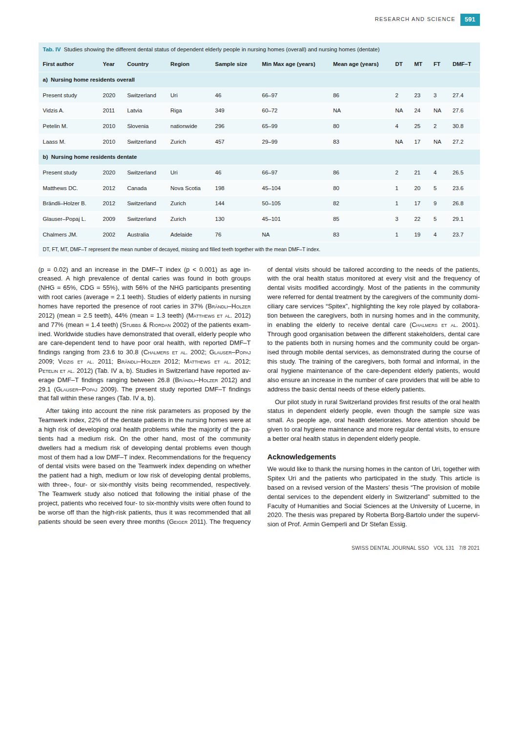Research and Science 591
Tab. IV Studies showing the different dental status of dependent elderly people in nursing homes (overall) and nursing homes (dentate)
| First author | Year | Country | Region | Sample size | Min Max age (years) | Mean age (years) | DT | MT | FT | DMF–T |
| --- | --- | --- | --- | --- | --- | --- | --- | --- | --- | --- |
| a) Nursing home residents overall |
| Present study | 2020 | Switzerland | Uri | 46 | 66–97 | 86 | 2 | 23 | 3 | 27.4 |
| Vidzis A. | 2011 | Latvia | Riga | 349 | 60–72 | NA | NA | 24 | NA | 27.6 |
| Petelin M. | 2010 | Slovenia | nationwide | 296 | 65–99 | 80 | 4 | 25 | 2 | 30.8 |
| Laass M. | 2010 | Switzerland | Zurich | 457 | 29–99 | 83 | NA | 17 | NA | 27.2 |
| b) Nursing home residents dentate |
| Present study | 2020 | Switzerland | Uri | 46 | 66–97 | 86 | 2 | 21 | 4 | 26.5 |
| Matthews DC. | 2012 | Canada | Nova Scotia | 198 | 45–104 | 80 | 1 | 20 | 5 | 23.6 |
| Brändli–Holzer B. | 2012 | Switzerland | Zurich | 144 | 50–105 | 82 | 1 | 17 | 9 | 26.8 |
| Glauser–Popaj L. | 2009 | Switzerland | Zurich | 130 | 45–101 | 85 | 3 | 22 | 5 | 29.1 |
| Chalmers JM. | 2002 | Australia | Adelaide | 76 | NA | 83 | 1 | 19 | 4 | 23.7 |
| DT, FT, MT, DMF–T represent the mean number of decayed, missing and filled teeth together with the mean DMF–T index. |
(p = 0.02) and an increase in the DMF–T index (p < 0.001) as age increased. A high prevalence of dental caries was found in both groups (NHG = 65%, CDG = 55%), with 56% of the NHG participants presenting with root caries (average = 2.1 teeth). Studies of elderly patients in nursing homes have reported the presence of root caries in 37% (Brändli–Holzer 2012) (mean = 2.5 teeth), 44% (mean = 1.3 teeth) (Matthews et al. 2012) and 77% (mean = 1.4 teeth) (Stubbs & Riordan 2002) of the patients examined. Worldwide studies have demonstrated that overall, elderly people who are care-dependent tend to have poor oral health, with reported DMF–T findings ranging from 23.6 to 30.8 (Chalmers et al. 2002; Glauser–Popaj 2009; Vidzis et al. 2011; Brändli–Holzer 2012; Matthews et al. 2012; Petelin et al. 2012) (Tab. IV a, b). Studies in Switzerland have reported average DMF–T findings ranging between 26.8 (Brändli–Holzer 2012) and 29.1 (Glauser–Popaj 2009). The present study reported DMF–T findings that fall within these ranges (Tab. IV a, b).
After taking into account the nine risk parameters as proposed by the Teamwerk index, 22% of the dentate patients in the nursing homes were at a high risk of developing oral health problems while the majority of the patients had a medium risk. On the other hand, most of the community dwellers had a medium risk of developing dental problems even though most of them had a low DMF–T index. Recommendations for the frequency of dental visits were based on the Teamwerk index depending on whether the patient had a high, medium or low risk of developing dental problems, with three-, four- or six-monthly visits being recommended, respectively. The Teamwerk study also noticed that following the initial phase of the project, patients who received four- to six-monthly visits were often found to be worse off than the high-risk patients, thus it was recommended that all patients should be seen every three months (Geiger 2011). The frequency of dental visits should be tailored according to the needs of the patients, with the oral health status monitored at every visit and the frequency of dental visits modified accordingly. Most of the patients in the community were referred for dental treatment by the caregivers of the community domiciliary care services “Spitex”, highlighting the key role played by collaboration between the caregivers, both in nursing homes and in the community, in enabling the elderly to receive dental care (Chalmers et al. 2001). Through good organisation between the different stakeholders, dental care to the patients both in nursing homes and the community could be organised through mobile dental services, as demonstrated during the course of this study. The training of the caregivers, both formal and informal, in the oral hygiene maintenance of the care-dependent elderly patients, would also ensure an increase in the number of care providers that will be able to address the basic dental needs of these elderly patients.
Our pilot study in rural Switzerland provides first results of the oral health status in dependent elderly people, even though the sample size was small. As people age, oral health deteriorates. More attention should be given to oral hygiene maintenance and more regular dental visits, to ensure a better oral health status in dependent elderly people.
Acknowledgements
We would like to thank the nursing homes in the canton of Uri, together with Spitex Uri and the patients who participated in the study. This article is based on a revised version of the Masters’ thesis “The provision of mobile dental services to the dependent elderly in Switzerland” submitted to the Faculty of Humanities and Social Sciences at the University of Lucerne, in 2020. The thesis was prepared by Roberta Borg-Bartolo under the supervision of Prof. Armin Gemperli and Dr Stefan Essig.
SWISS DENTAL JOURNAL SSO VOL 131 7/8 2021